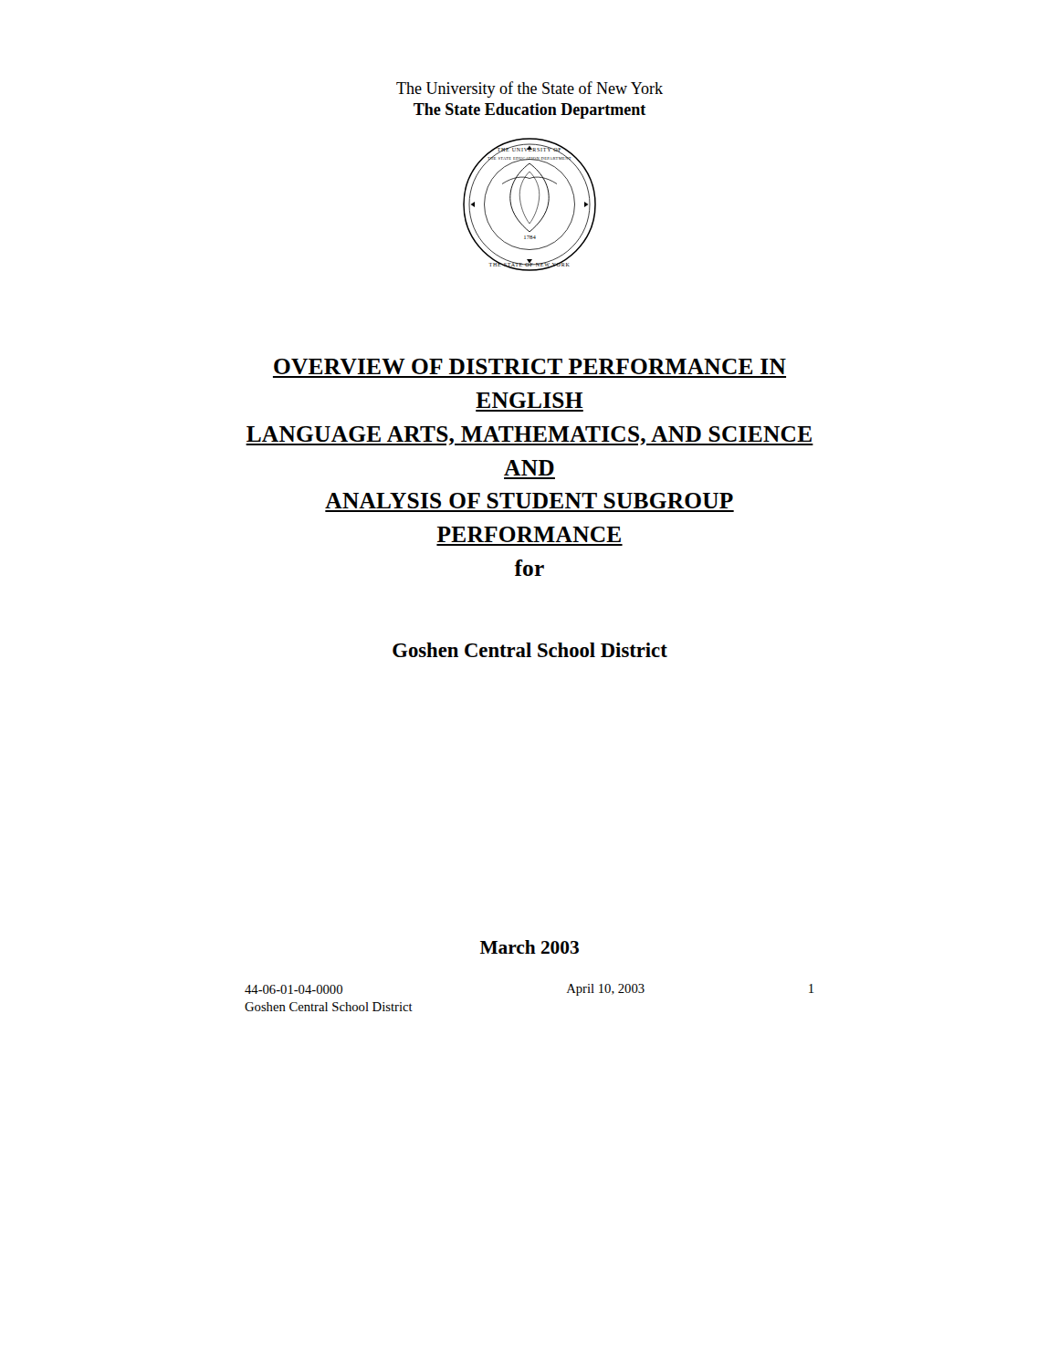The University of the State of New York
The State Education Department
OVERVIEW OF DISTRICT PERFORMANCE IN ENGLISH
LANGUAGE ARTS, MATHEMATICS, AND SCIENCE
AND
ANALYSIS OF STUDENT SUBGROUP PERFORMANCE
for
Goshen Central School District
March 2003
44-06-01-04-0000
Goshen Central School District
April 10, 2003
1